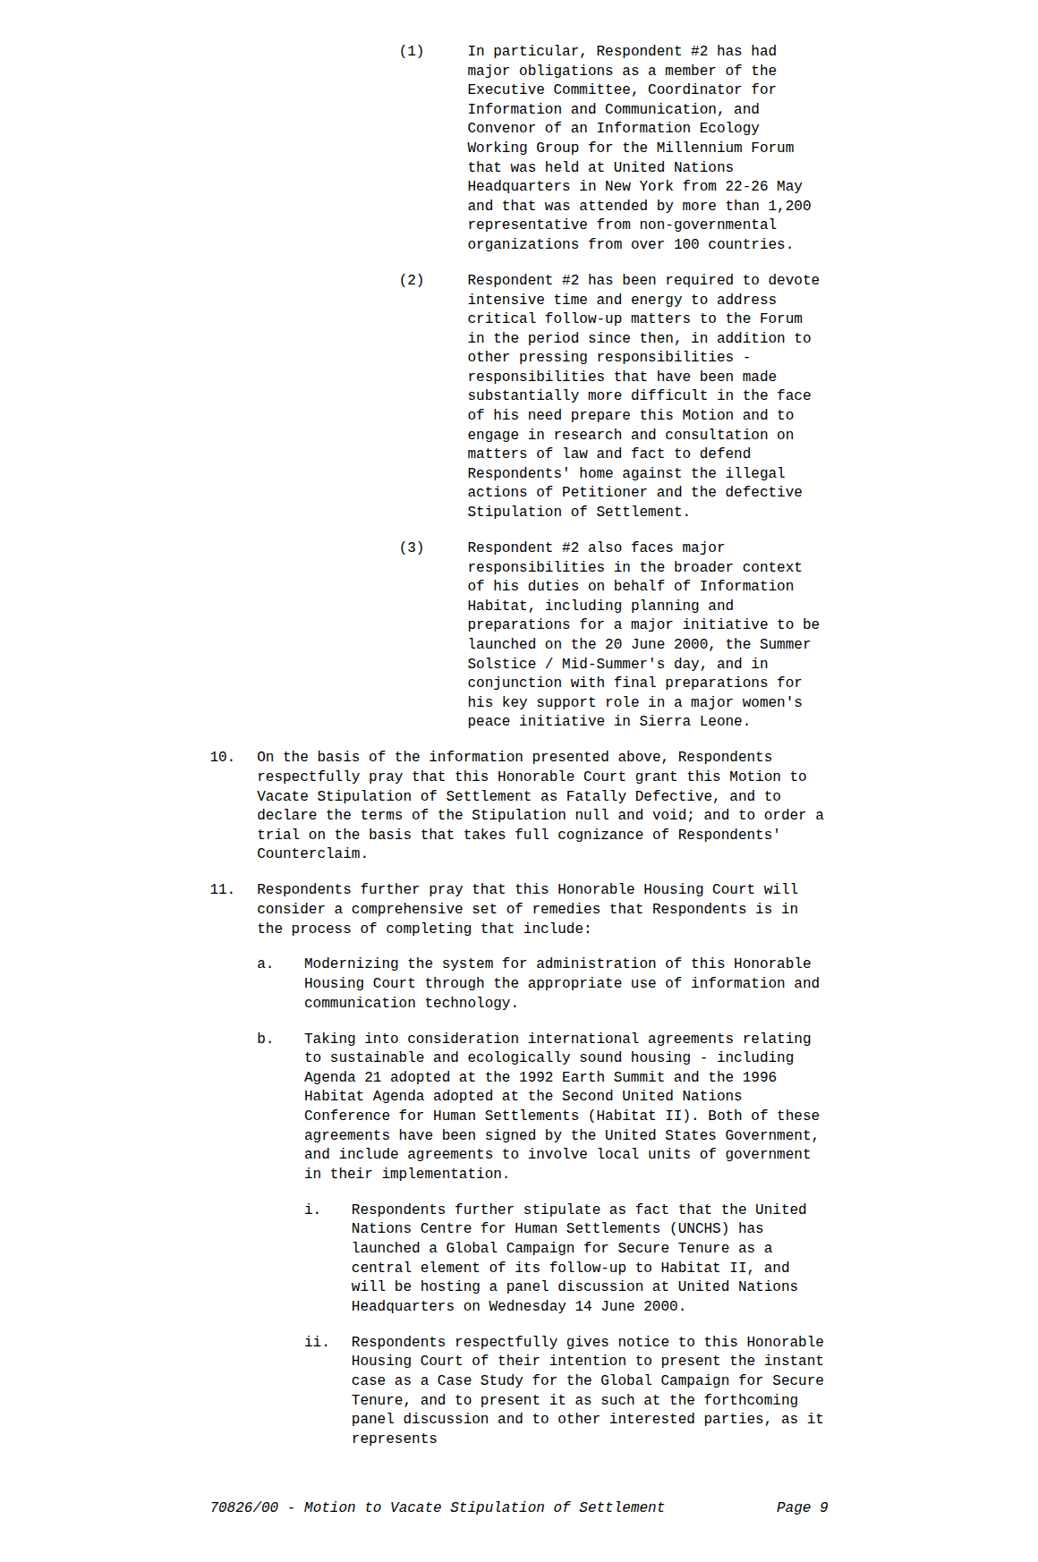(1) In particular, Respondent #2 has had major obligations as a member of the Executive Committee, Coordinator for Information and Communication, and Convenor of an Information Ecology Working Group for the Millennium Forum that was held at United Nations Headquarters in New York from 22-26 May and that was attended by more than 1,200 representative from non-governmental organizations from over 100 countries.
(2) Respondent #2 has been required to devote intensive time and energy to address critical follow-up matters to the Forum in the period since then, in addition to other pressing responsibilities - responsibilities that have been made substantially more difficult in the face of his need prepare this Motion and to engage in research and consultation on matters of law and fact to defend Respondents' home against the illegal actions of Petitioner and the defective Stipulation of Settlement.
(3) Respondent #2 also faces major responsibilities in the broader context of his duties on behalf of Information Habitat, including planning and preparations for a major initiative to be launched on the 20 June 2000, the Summer Solstice / Mid-Summer's day, and in conjunction with final preparations for his key support role in a major women's peace initiative in Sierra Leone.
10. On the basis of the information presented above, Respondents respectfully pray that this Honorable Court grant this Motion to Vacate Stipulation of Settlement as Fatally Defective, and to declare the terms of the Stipulation null and void; and to order a trial on the basis that takes full cognizance of Respondents' Counterclaim.
11. Respondents further pray that this Honorable Housing Court will consider a comprehensive set of remedies that Respondents is in the process of completing that include:
a. Modernizing the system for administration of this Honorable Housing Court through the appropriate use of information and communication technology.
b. Taking into consideration international agreements relating to sustainable and ecologically sound housing - including Agenda 21 adopted at the 1992 Earth Summit and the 1996 Habitat Agenda adopted at the Second United Nations Conference for Human Settlements (Habitat II). Both of these agreements have been signed by the United States Government, and include agreements to involve local units of government in their implementation.
i. Respondents further stipulate as fact that the United Nations Centre for Human Settlements (UNCHS) has launched a Global Campaign for Secure Tenure as a central element of its follow-up to Habitat II, and will be hosting a panel discussion at United Nations Headquarters on Wednesday 14 June 2000.
ii. Respondents respectfully gives notice to this Honorable Housing Court of their intention to present the instant case as a Case Study for the Global Campaign for Secure Tenure, and to present it as such at the forthcoming panel discussion and to other interested parties, as it represents
70826/00 - Motion to Vacate Stipulation of Settlement Page 9